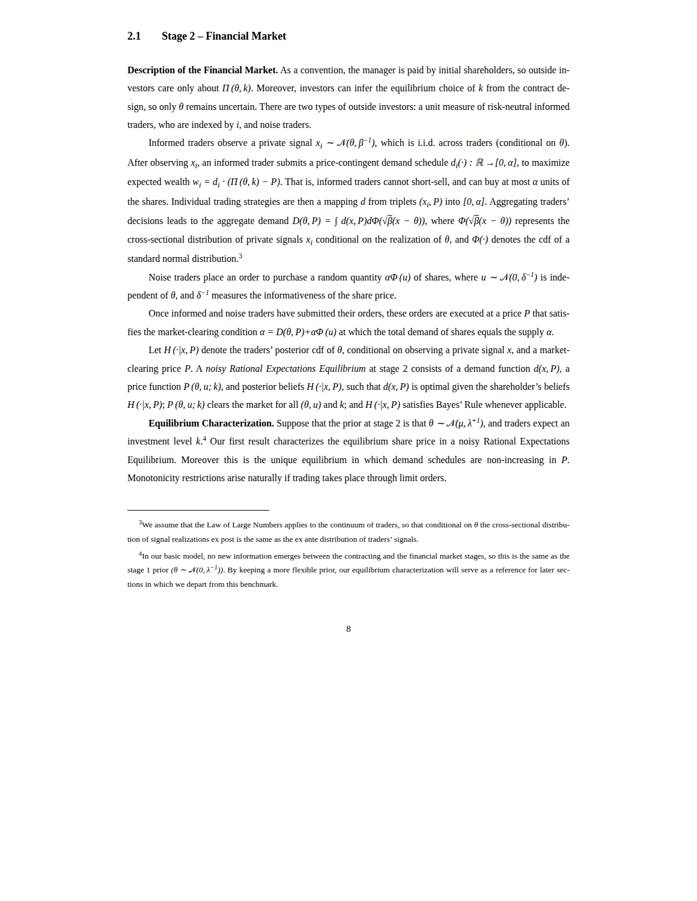2.1 Stage 2 – Financial Market
Description of the Financial Market. As a convention, the manager is paid by initial shareholders, so outside investors care only about Π (θ, k). Moreover, investors can infer the equilibrium choice of k from the contract design, so only θ remains uncertain. There are two types of outside investors: a unit measure of risk-neutral informed traders, who are indexed by i, and noise traders.
Informed traders observe a private signal xi ∼ 𝒩(θ, β−1), which is i.i.d. across traders (conditional on θ). After observing xi, an informed trader submits a price-contingent demand schedule di(·) : ℝ →[0, α], to maximize expected wealth wi = di · (Π (θ, k) − P). That is, informed traders cannot short-sell, and can buy at most α units of the shares. Individual trading strategies are then a mapping d from triplets (xi, P) into [0, α]. Aggregating traders’ decisions leads to the aggregate demand D(θ, P) = ∫ d(x, P)dΦ(√β(x − θ)), where Φ(√β(x − θ)) represents the cross-sectional distribution of private signals xi conditional on the realization of θ, and Φ(·) denotes the cdf of a standard normal distribution.3
Noise traders place an order to purchase a random quantity αΦ (u) of shares, where u ∼ 𝒩(0, δ−1) is independent of θ, and δ−1 measures the informativeness of the share price.
Once informed and noise traders have submitted their orders, these orders are executed at a price P that satisfies the market-clearing condition α = D(θ, P)+αΦ (u) at which the total demand of shares equals the supply α.
Let H (·|x, P) denote the traders’ posterior cdf of θ, conditional on observing a private signal x, and a market-clearing price P. A noisy Rational Expectations Equilibrium at stage 2 consists of a demand function d(x, P), a price function P (θ, u; k), and posterior beliefs H (·|x, P), such that d(x, P) is optimal given the shareholder’s beliefs H (·|x, P); P (θ, u; k) clears the market for all (θ, u) and k; and H (·|x, P) satisfies Bayes’ Rule whenever applicable.
Equilibrium Characterization. Suppose that the prior at stage 2 is that θ ∼ 𝒩(μ, λ̂−1), and traders expect an investment level k.4 Our first result characterizes the equilibrium share price in a noisy Rational Expectations Equilibrium. Moreover this is the unique equilibrium in which demand schedules are non-increasing in P. Monotonicity restrictions arise naturally if trading takes place through limit orders.
3We assume that the Law of Large Numbers applies to the continuum of traders, so that conditional on θ the cross-sectional distribution of signal realizations ex post is the same as the ex ante distribution of traders’ signals.
4In our basic model, no new information emerges between the contracting and the financial market stages, so this is the same as the stage 1 prior (θ ∼ 𝒩(0, λ−1)). By keeping a more flexible prior, our equilibrium characterization will serve as a reference for later sections in which we depart from this benchmark.
8